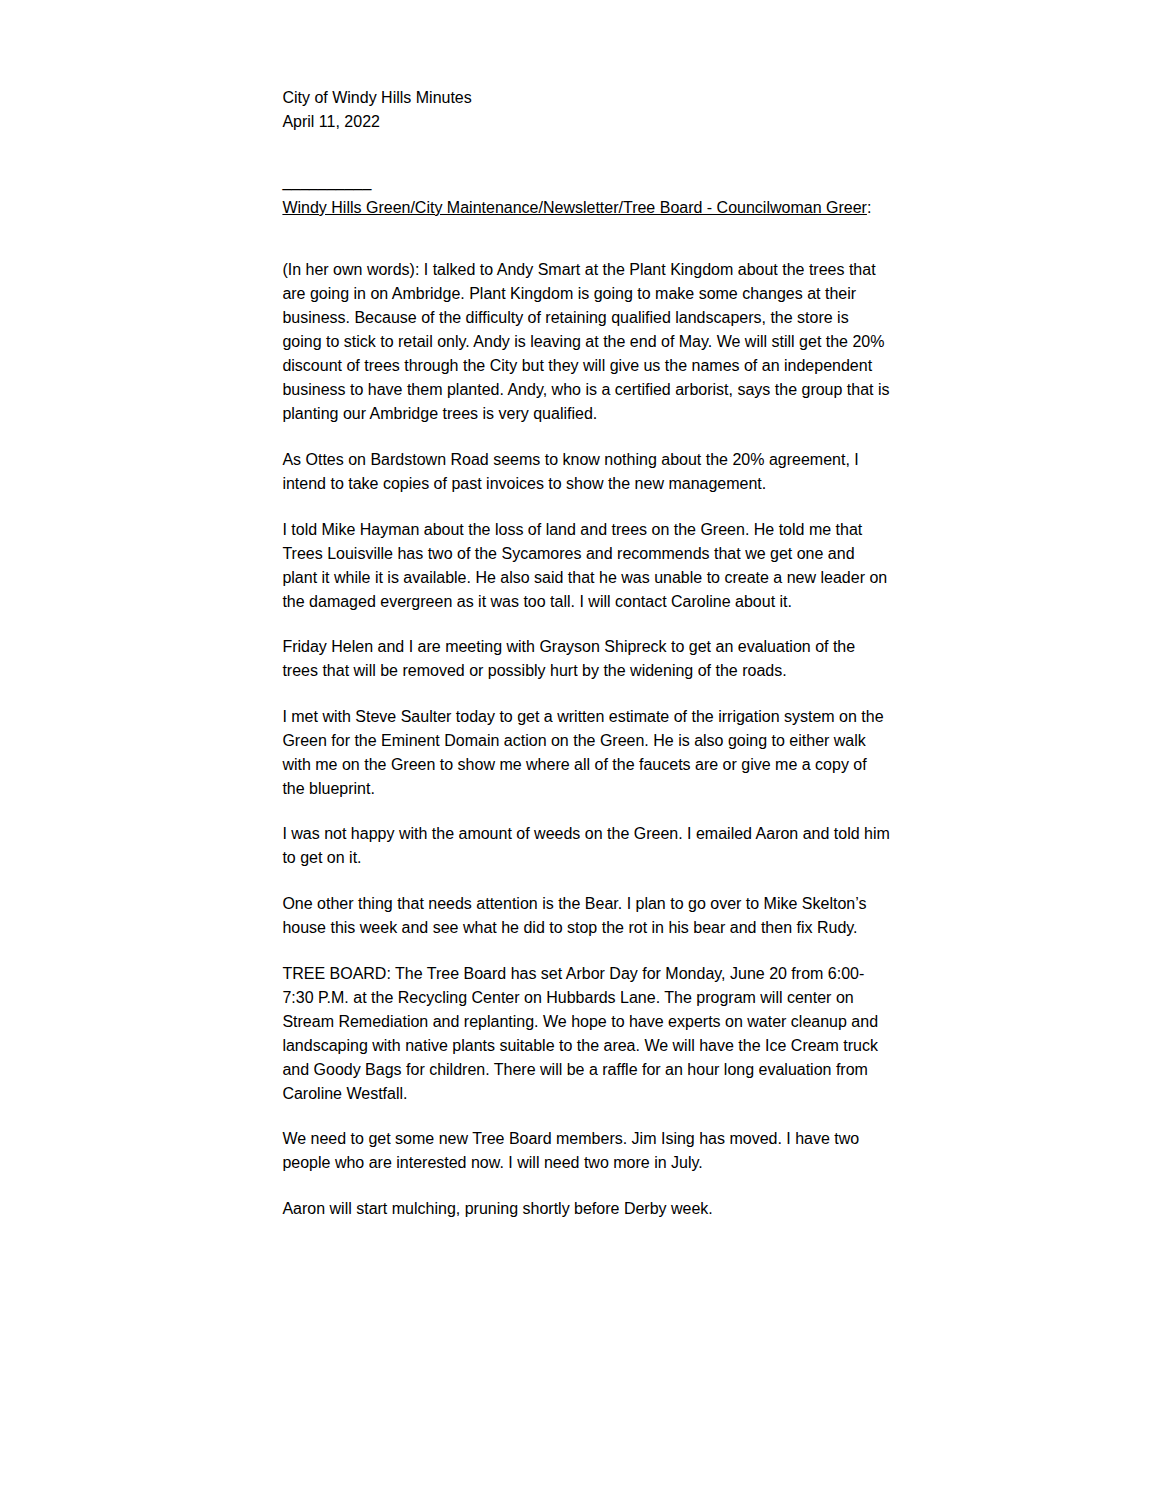City of Windy Hills Minutes
April 11, 2022
__________
Windy Hills Green/City Maintenance/Newsletter/Tree Board - Councilwoman Greer
:
(In her own words): I talked to Andy Smart at the Plant Kingdom about the trees that are going in on Ambridge. Plant Kingdom is going to make some changes at their business. Because of the difficulty of retaining qualified landscapers, the store is going to stick to retail only. Andy is leaving at the end of May. We will still get the 20% discount of trees through the City but they will give us the names of an independent business to have them planted. Andy, who is a certified arborist, says the group that is planting our Ambridge trees is very qualified.
As Ottes on Bardstown Road seems to know nothing about the 20% agreement, I intend to take copies of past invoices to show the new management.
I told Mike Hayman about the loss of land and trees on the Green. He told me that Trees Louisville has two of the Sycamores and recommends that we get one and plant it while it is available. He also said that he was unable to create a new leader on the damaged evergreen as it was too tall. I will contact Caroline about it.
Friday Helen and I are meeting with Grayson Shipreck to get an evaluation of the trees that will be removed or possibly hurt by the widening of the roads.
I met with Steve Saulter today to get a written estimate of the irrigation system on the Green for the Eminent Domain action on the Green. He is also going to either walk with me on the Green to show me where all of the faucets are or give me a copy of the blueprint.
I was not happy with the amount of weeds on the Green. I emailed Aaron and told him to get on it.
One other thing that needs attention is the Bear. I plan to go over to Mike Skelton’s house this week and see what he did to stop the rot in his bear and then fix Rudy.
TREE BOARD: The Tree Board has set Arbor Day for Monday, June 20 from 6:00-7:30 P.M. at the Recycling Center on Hubbards Lane. The program will center on Stream Remediation and replanting. We hope to have experts on water cleanup and landscaping with native plants suitable to the area. We will have the Ice Cream truck and Goody Bags for children. There will be a raffle for an hour long evaluation from Caroline Westfall.
We need to get some new Tree Board members. Jim Ising has moved. I have two people who are interested now. I will need two more in July.
Aaron will start mulching, pruning shortly before Derby week.